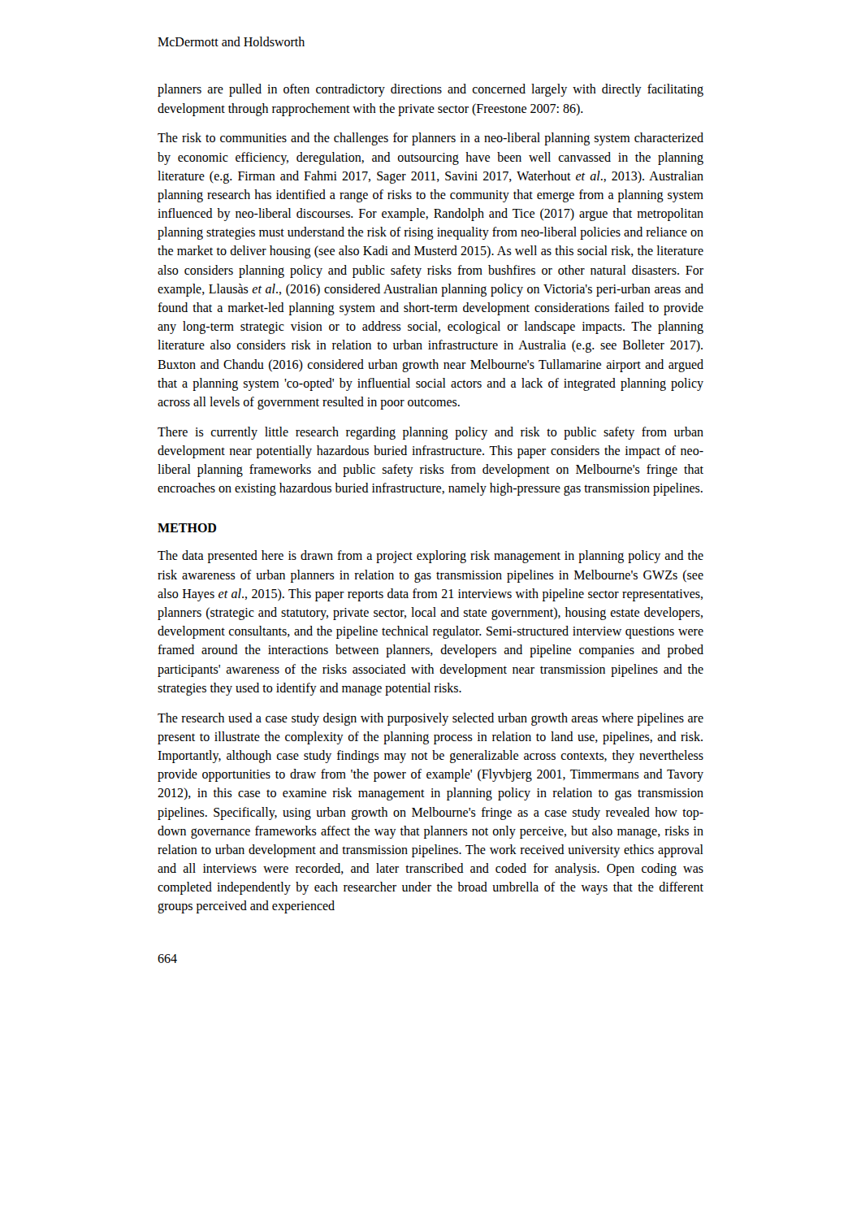McDermott and Holdsworth
planners are pulled in often contradictory directions and concerned largely with directly facilitating development through rapprochement with the private sector (Freestone 2007: 86).
The risk to communities and the challenges for planners in a neo-liberal planning system characterized by economic efficiency, deregulation, and outsourcing have been well canvassed in the planning literature (e.g. Firman and Fahmi 2017, Sager 2011, Savini 2017, Waterhout et al., 2013). Australian planning research has identified a range of risks to the community that emerge from a planning system influenced by neo-liberal discourses. For example, Randolph and Tice (2017) argue that metropolitan planning strategies must understand the risk of rising inequality from neo-liberal policies and reliance on the market to deliver housing (see also Kadi and Musterd 2015). As well as this social risk, the literature also considers planning policy and public safety risks from bushfires or other natural disasters. For example, Llausàs et al., (2016) considered Australian planning policy on Victoria's peri-urban areas and found that a market-led planning system and short-term development considerations failed to provide any long-term strategic vision or to address social, ecological or landscape impacts. The planning literature also considers risk in relation to urban infrastructure in Australia (e.g. see Bolleter 2017). Buxton and Chandu (2016) considered urban growth near Melbourne's Tullamarine airport and argued that a planning system 'co-opted' by influential social actors and a lack of integrated planning policy across all levels of government resulted in poor outcomes.
There is currently little research regarding planning policy and risk to public safety from urban development near potentially hazardous buried infrastructure. This paper considers the impact of neo-liberal planning frameworks and public safety risks from development on Melbourne's fringe that encroaches on existing hazardous buried infrastructure, namely high-pressure gas transmission pipelines.
Method
The data presented here is drawn from a project exploring risk management in planning policy and the risk awareness of urban planners in relation to gas transmission pipelines in Melbourne's GWZs (see also Hayes et al., 2015). This paper reports data from 21 interviews with pipeline sector representatives, planners (strategic and statutory, private sector, local and state government), housing estate developers, development consultants, and the pipeline technical regulator. Semi-structured interview questions were framed around the interactions between planners, developers and pipeline companies and probed participants' awareness of the risks associated with development near transmission pipelines and the strategies they used to identify and manage potential risks.
The research used a case study design with purposively selected urban growth areas where pipelines are present to illustrate the complexity of the planning process in relation to land use, pipelines, and risk. Importantly, although case study findings may not be generalizable across contexts, they nevertheless provide opportunities to draw from 'the power of example' (Flyvbjerg 2001, Timmermans and Tavory 2012), in this case to examine risk management in planning policy in relation to gas transmission pipelines. Specifically, using urban growth on Melbourne's fringe as a case study revealed how top-down governance frameworks affect the way that planners not only perceive, but also manage, risks in relation to urban development and transmission pipelines. The work received university ethics approval and all interviews were recorded, and later transcribed and coded for analysis. Open coding was completed independently by each researcher under the broad umbrella of the ways that the different groups perceived and experienced
664